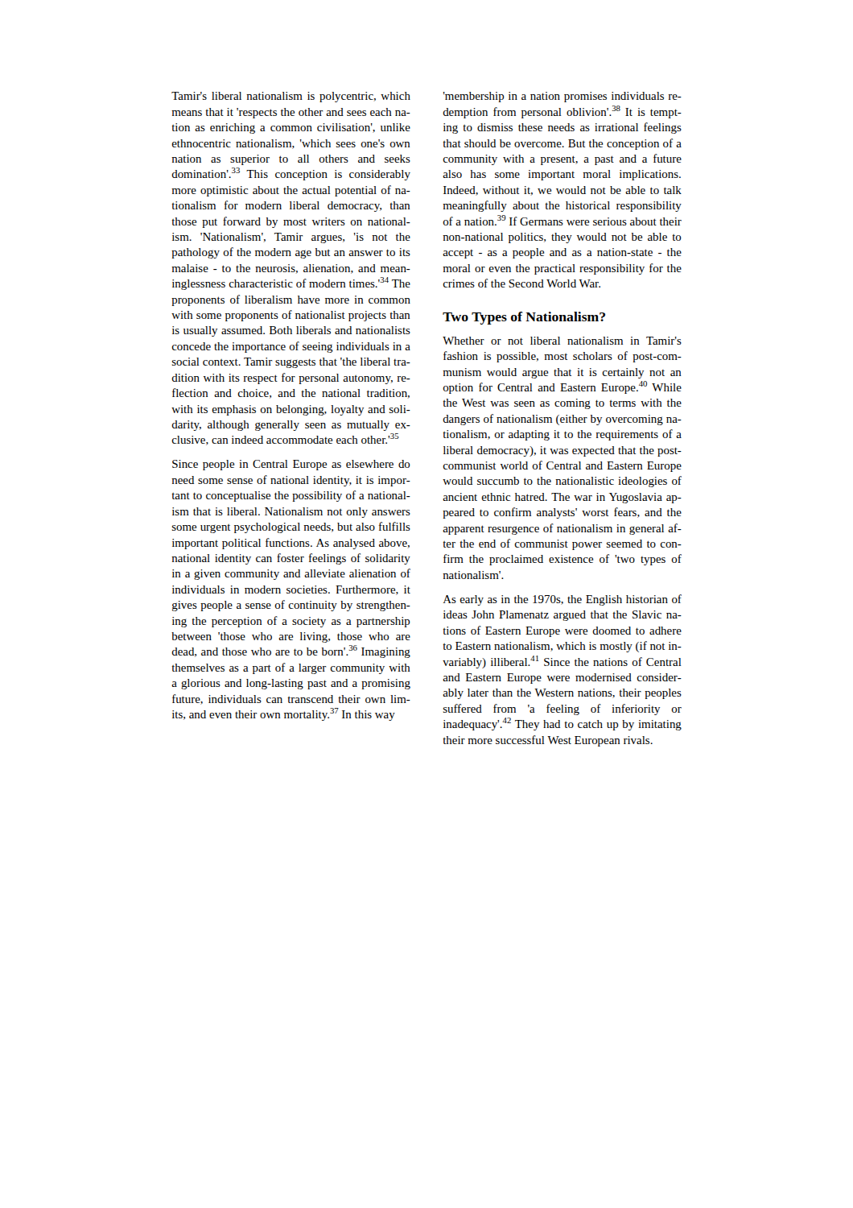Tamir's liberal nationalism is polycentric, which means that it 'respects the other and sees each nation as enriching a common civilisation', unlike ethnocentric nationalism, 'which sees one's own nation as superior to all others and seeks domination'.33 This conception is considerably more optimistic about the actual potential of nationalism for modern liberal democracy, than those put forward by most writers on nationalism. 'Nationalism', Tamir argues, 'is not the pathology of the modern age but an answer to its malaise - to the neurosis, alienation, and meaninglessness characteristic of modern times.'34 The proponents of liberalism have more in common with some proponents of nationalist projects than is usually assumed. Both liberals and nationalists concede the importance of seeing individuals in a social context. Tamir suggests that 'the liberal tradition with its respect for personal autonomy, reflection and choice, and the national tradition, with its emphasis on belonging, loyalty and solidarity, although generally seen as mutually exclusive, can indeed accommodate each other.'35
Since people in Central Europe as elsewhere do need some sense of national identity, it is important to conceptualise the possibility of a nationalism that is liberal. Nationalism not only answers some urgent psychological needs, but also fulfills important political functions. As analysed above, national identity can foster feelings of solidarity in a given community and alleviate alienation of individuals in modern societies. Furthermore, it gives people a sense of continuity by strengthening the perception of a society as a partnership between 'those who are living, those who are dead, and those who are to be born'.36 Imagining themselves as a part of a larger community with a glorious and long-lasting past and a promising future, individuals can transcend their own limits, and even their own mortality.37 In this way
'membership in a nation promises individuals redemption from personal oblivion'.38 It is tempting to dismiss these needs as irrational feelings that should be overcome. But the conception of a community with a present, a past and a future also has some important moral implications. Indeed, without it, we would not be able to talk meaningfully about the historical responsibility of a nation.39 If Germans were serious about their non-national politics, they would not be able to accept - as a people and as a nation-state - the moral or even the practical responsibility for the crimes of the Second World War.
Two Types of Nationalism?
Whether or not liberal nationalism in Tamir's fashion is possible, most scholars of post-communism would argue that it is certainly not an option for Central and Eastern Europe.40 While the West was seen as coming to terms with the dangers of nationalism (either by overcoming nationalism, or adapting it to the requirements of a liberal democracy), it was expected that the post-communist world of Central and Eastern Europe would succumb to the nationalistic ideologies of ancient ethnic hatred. The war in Yugoslavia appeared to confirm analysts' worst fears, and the apparent resurgence of nationalism in general after the end of communist power seemed to confirm the proclaimed existence of 'two types of nationalism'.
As early as in the 1970s, the English historian of ideas John Plamenatz argued that the Slavic nations of Eastern Europe were doomed to adhere to Eastern nationalism, which is mostly (if not invariably) illiberal.41 Since the nations of Central and Eastern Europe were modernised considerably later than the Western nations, their peoples suffered from 'a feeling of inferiority or inadequacy'.42 They had to catch up by imitating their more successful West European rivals.